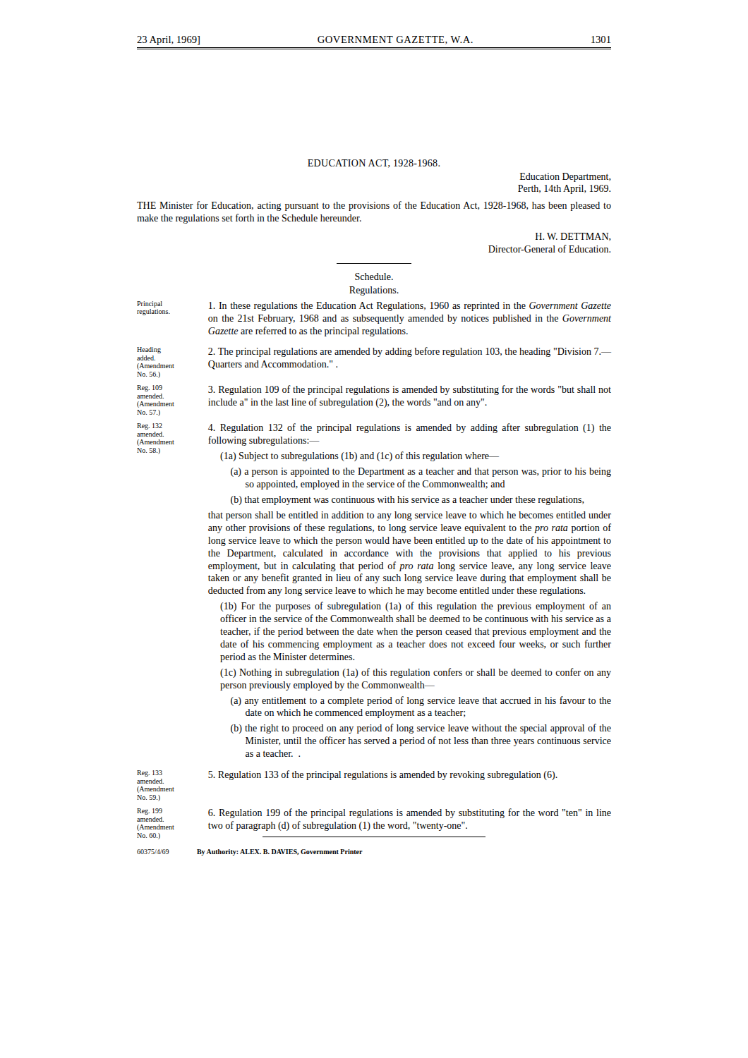23 April, 1969]
GOVERNMENT GAZETTE, W.A.
1301
EDUCATION ACT, 1928-1968.
Education Department,
Perth, 14th April, 1969.
THE Minister for Education, acting pursuant to the provisions of the Education Act, 1928-1968, has been pleased to make the regulations set forth in the Schedule hereunder.
H. W. DETTMAN,
Director-General of Education.
Schedule.
Regulations.
| Principal regulations. | 1. In these regulations the Education Act Regulations, 1960 as reprinted in the Government Gazette on the 21st February, 1968 and as subsequently amended by notices published in the Government Gazette are referred to as the principal regulations. |
| Heading added. (Amendment No. 56.) | 2. The principal regulations are amended by adding before regulation 103, the heading "Division 7.—Quarters and Accommodation." . |
| Reg. 109 amended. (Amendment No. 57.) | 3. Regulation 109 of the principal regulations is amended by substituting for the words "but shall not include a" in the last line of subregulation (2), the words "and on any". |
| Reg. 132 amended. (Amendment No. 58.) | 4. Regulation 132 of the principal regulations is amended by adding after subregulation (1) the following subregulations:— (1a) Subject to subregulations (1b) and (1c) of this regulation where— (a) a person is appointed to the Department as a teacher and that person was, prior to his being so appointed, employed in the service of the Commonwealth; and (b) that employment was continuous with his service as a teacher under these regulations, that person shall be entitled in addition to any long service leave to which he becomes entitled under any other provisions of these regulations, to long service leave equivalent to the pro rata portion of long service leave to which the person would have been entitled up to the date of his appointment to the Department, calculated in accordance with the provisions that applied to his previous employment, but in calculating that period of pro rata long service leave, any long service leave taken or any benefit granted in lieu of any such long service leave during that employment shall be deducted from any long service leave to which he may become entitled under these regulations. (1b) For the purposes of subregulation (1a) of this regulation the previous employment of an officer in the service of the Commonwealth shall be deemed to be continuous with his service as a teacher, if the period between the date when the person ceased that previous employment and the date of his commencing employment as a teacher does not exceed four weeks, or such further period as the Minister determines. (1c) Nothing in subregulation (1a) of this regulation confers or shall be deemed to confer on any person previously employed by the Commonwealth— (a) any entitlement to a complete period of long service leave that accrued in his favour to the date on which he commenced employment as a teacher; (b) the right to proceed on any period of long service leave without the special approval of the Minister, until the officer has served a period of not less than three years continuous service as a teacher. . |
| Reg. 133 amended. (Amendment No. 59.) | 5. Regulation 133 of the principal regulations is amended by revoking subregulation (6). |
| Reg. 199 amended. (Amendment No. 60.) | 6. Regulation 199 of the principal regulations is amended by substituting for the word "ten" in line two of paragraph (d) of subregulation (1) the word, "twenty-one". |
60375/4/69
By Authority: ALEX. B. DAVIES, Government Printer